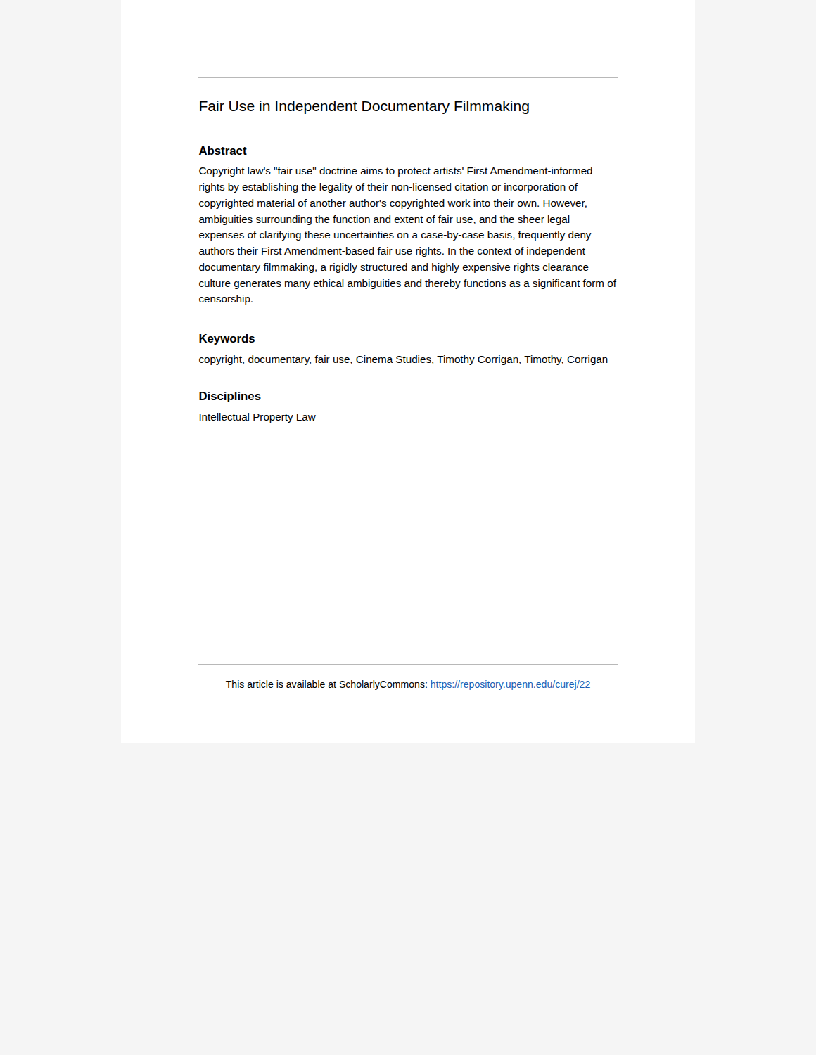Fair Use in Independent Documentary Filmmaking
Abstract
Copyright law's "fair use" doctrine aims to protect artists' First Amendment-informed rights by establishing the legality of their non-licensed citation or incorporation of copyrighted material of another author's copyrighted work into their own. However, ambiguities surrounding the function and extent of fair use, and the sheer legal expenses of clarifying these uncertainties on a case-by-case basis, frequently deny authors their First Amendment-based fair use rights. In the context of independent documentary filmmaking, a rigidly structured and highly expensive rights clearance culture generates many ethical ambiguities and thereby functions as a significant form of censorship.
Keywords
copyright, documentary, fair use, Cinema Studies, Timothy Corrigan, Timothy, Corrigan
Disciplines
Intellectual Property Law
This article is available at ScholarlyCommons: https://repository.upenn.edu/curej/22